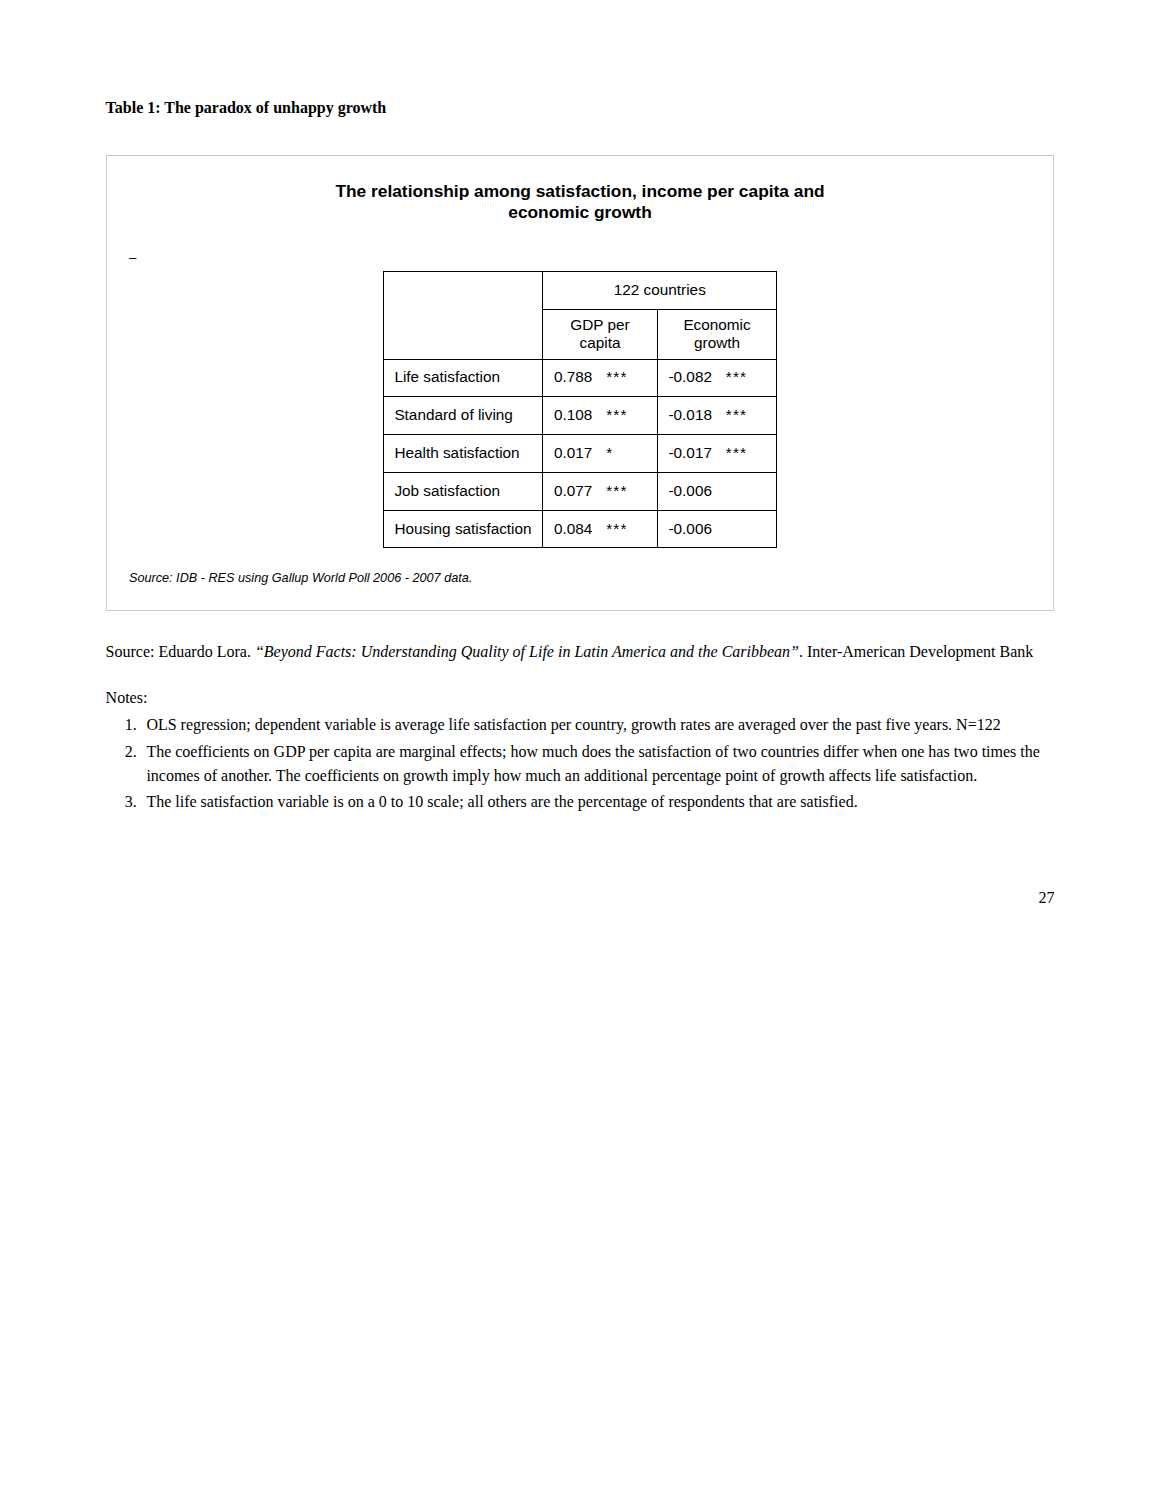Table 1: The paradox of unhappy growth
The relationship among satisfaction, income per capita and
economic growth
–
| | 122 countries |
| --- | --- |
| GDP per capita | Economic growth |
| Life satisfaction | 0.788 *** | -0.082 *** |
| Standard of living | 0.108 *** | -0.018 *** |
| Health satisfaction | 0.017 * | -0.017 *** |
| Job satisfaction | 0.077 *** | -0.006 |
| Housing satisfaction | 0.084 *** | -0.006 |
Source: IDB - RES using Gallup World Poll 2006 - 2007 data.
Source: Eduardo Lora. “Beyond Facts: Understanding Quality of Life in Latin America and the Caribbean”. Inter-American Development Bank
Notes:
OLS regression; dependent variable is average life satisfaction per country, growth rates are averaged over the past five years. N=122
The coefficients on GDP per capita are marginal effects; how much does the satisfaction of two countries differ when one has two times the incomes of another. The coefficients on growth imply how much an additional percentage point of growth affects life satisfaction.
The life satisfaction variable is on a 0 to 10 scale; all others are the percentage of respondents that are satisfied.
27